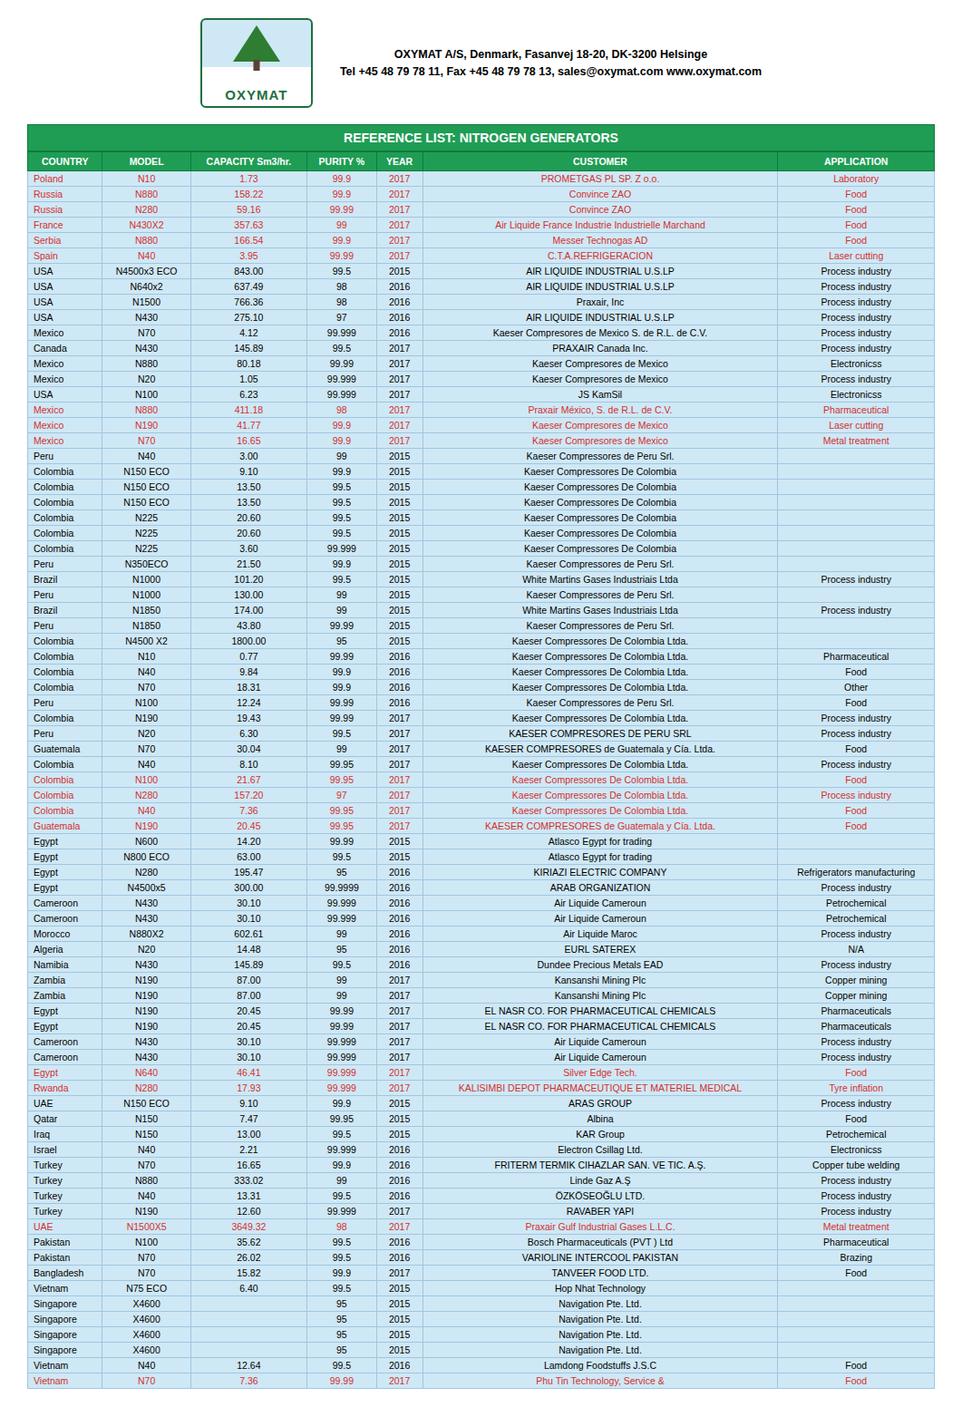OXYMAT
OXYMAT A/S, Denmark, Fasanvej 18-20, DK-3200 Helsinge
Tel +45 48 79 78 11, Fax +45 48 79 78 13, sales@oxymat.com www.oxymat.com
REFERENCE LIST: NITROGEN GENERATORS
| COUNTRY | MODEL | CAPACITY Sm3/hr. | PURITY % | YEAR | CUSTOMER | APPLICATION |
| --- | --- | --- | --- | --- | --- | --- |
| Poland | N10 | 1.73 | 99.9 | 2017 | PROMETGAS PL SP. Z o.o. | Laboratory |
| Russia | N880 | 158.22 | 99.9 | 2017 | Convince ZAO | Food |
| Russia | N280 | 59.16 | 99.99 | 2017 | Convince ZAO | Food |
| France | N430X2 | 357.63 | 99 | 2017 | Air Liquide France Industrie Industrielle Marchand | Food |
| Serbia | N880 | 166.54 | 99.9 | 2017 | Messer Technogas AD | Food |
| Spain | N40 | 3.95 | 99.99 | 2017 | C.T.A.REFRIGERACION | Laser cutting |
| USA | N4500x3 ECO | 843.00 | 99.5 | 2015 | AIR LIQUIDE INDUSTRIAL U.S.LP | Process industry |
| USA | N640x2 | 637.49 | 98 | 2016 | AIR LIQUIDE INDUSTRIAL U.S.LP | Process industry |
| USA | N1500 | 766.36 | 98 | 2016 | Praxair, Inc | Process industry |
| USA | N430 | 275.10 | 97 | 2016 | AIR LIQUIDE INDUSTRIAL U.S.LP | Process industry |
| Mexico | N70 | 4.12 | 99.999 | 2016 | Kaeser Compresores de Mexico S. de R.L. de C.V. | Process industry |
| Canada | N430 | 145.89 | 99.5 | 2017 | PRAXAIR Canada Inc. | Process industry |
| Mexico | N880 | 80.18 | 99.99 | 2017 | Kaeser Compresores de Mexico | Electronicss |
| Mexico | N20 | 1.05 | 99.999 | 2017 | Kaeser Compresores de Mexico | Process industry |
| USA | N100 | 6.23 | 99.999 | 2017 | JS KamSil | Electronicss |
| Mexico | N880 | 411.18 | 98 | 2017 | Praxair México, S. de R.L. de C.V. | Pharmaceutical |
| Mexico | N190 | 41.77 | 99.9 | 2017 | Kaeser Compresores de Mexico | Laser cutting |
| Mexico | N70 | 16.65 | 99.9 | 2017 | Kaeser Compresores de Mexico | Metal treatment |
| Peru | N40 | 3.00 | 99 | 2015 | Kaeser Compressores de Peru Srl. | |
| Colombia | N150 ECO | 9.10 | 99.9 | 2015 | Kaeser Compressores De Colombia | |
| Colombia | N150 ECO | 13.50 | 99.5 | 2015 | Kaeser Compressores De Colombia | |
| Colombia | N150 ECO | 13.50 | 99.5 | 2015 | Kaeser Compressores De Colombia | |
| Colombia | N225 | 20.60 | 99.5 | 2015 | Kaeser Compressores De Colombia | |
| Colombia | N225 | 20.60 | 99.5 | 2015 | Kaeser Compressores De Colombia | |
| Colombia | N225 | 3.60 | 99.999 | 2015 | Kaeser Compressores De Colombia | |
| Peru | N350ECO | 21.50 | 99.9 | 2015 | Kaeser Compressores de Peru Srl. | |
| Brazil | N1000 | 101.20 | 99.5 | 2015 | White Martins Gases Industriais Ltda | Process industry |
| Peru | N1000 | 130.00 | 99 | 2015 | Kaeser Compressores de Peru Srl. | |
| Brazil | N1850 | 174.00 | 99 | 2015 | White Martins Gases Industriais Ltda | Process industry |
| Peru | N1850 | 43.80 | 99.99 | 2015 | Kaeser Compressores de Peru Srl. | |
| Colombia | N4500 X2 | 1800.00 | 95 | 2015 | Kaeser Compressores De Colombia Ltda. | |
| Colombia | N10 | 0.77 | 99.99 | 2016 | Kaeser Compressores De Colombia Ltda. | Pharmaceutical |
| Colombia | N40 | 9.84 | 99.9 | 2016 | Kaeser Compressores De Colombia Ltda. | Food |
| Colombia | N70 | 18.31 | 99.9 | 2016 | Kaeser Compressores De Colombia Ltda. | Other |
| Peru | N100 | 12.24 | 99.99 | 2016 | Kaeser Compressores de Peru Srl. | Food |
| Colombia | N190 | 19.43 | 99.99 | 2017 | Kaeser Compressores De Colombia Ltda. | Process industry |
| Peru | N20 | 6.30 | 99.5 | 2017 | KAESER COMPRESORES DE PERU SRL | Process industry |
| Guatemala | N70 | 30.04 | 99 | 2017 | KAESER COMPRESORES de Guatemala y Cía. Ltda. | Food |
| Colombia | N40 | 8.10 | 99.95 | 2017 | Kaeser Compressores De Colombia Ltda. | Process industry |
| Colombia | N100 | 21.67 | 99.95 | 2017 | Kaeser Compressores De Colombia Ltda. | Food |
| Colombia | N280 | 157.20 | 97 | 2017 | Kaeser Compressores De Colombia Ltda. | Process industry |
| Colombia | N40 | 7.36 | 99.95 | 2017 | Kaeser Compressores De Colombia Ltda. | Food |
| Guatemala | N190 | 20.45 | 99.95 | 2017 | KAESER COMPRESORES de Guatemala y Cía. Ltda. | Food |
| Egypt | N600 | 14.20 | 99.99 | 2015 | Atlasco Egypt for trading | |
| Egypt | N800 ECO | 63.00 | 99.5 | 2015 | Atlasco Egypt for trading | |
| Egypt | N280 | 195.47 | 95 | 2016 | KIRIAZI ELECTRIC COMPANY | Refrigerators manufacturing |
| Egypt | N4500x5 | 300.00 | 99.9999 | 2016 | ARAB ORGANIZATION | Process industry |
| Cameroon | N430 | 30.10 | 99.999 | 2016 | Air Liquide Cameroun | Petrochemical |
| Cameroon | N430 | 30.10 | 99.999 | 2016 | Air Liquide Cameroun | Petrochemical |
| Morocco | N880X2 | 602.61 | 99 | 2016 | Air Liquide Maroc | Process industry |
| Algeria | N20 | 14.48 | 95 | 2016 | EURL SATEREX | N/A |
| Namibia | N430 | 145.89 | 99.5 | 2016 | Dundee Precious Metals EAD | Process industry |
| Zambia | N190 | 87.00 | 99 | 2017 | Kansanshi Mining Plc | Copper mining |
| Zambia | N190 | 87.00 | 99 | 2017 | Kansanshi Mining Plc | Copper mining |
| Egypt | N190 | 20.45 | 99.99 | 2017 | EL NASR CO. FOR PHARMACEUTICAL CHEMICALS | Pharmaceuticals |
| Egypt | N190 | 20.45 | 99.99 | 2017 | EL NASR CO. FOR PHARMACEUTICAL CHEMICALS | Pharmaceuticals |
| Cameroon | N430 | 30.10 | 99.999 | 2017 | Air Liquide Cameroun | Process industry |
| Cameroon | N430 | 30.10 | 99.999 | 2017 | Air Liquide Cameroun | Process industry |
| Egypt | N640 | 46.41 | 99.999 | 2017 | Silver Edge Tech. | Food |
| Rwanda | N280 | 17.93 | 99.999 | 2017 | KALISIMBI DEPOT PHARMACEUTIQUE ET MATERIEL MEDICAL | Tyre inflation |
| UAE | N150 ECO | 9.10 | 99.9 | 2015 | ARAS GROUP | Process industry |
| Qatar | N150 | 7.47 | 99.95 | 2015 | Albina | Food |
| Iraq | N150 | 13.00 | 99.5 | 2015 | KAR Group | Petrochemical |
| Israel | N40 | 2.21 | 99.999 | 2016 | Electron Csillag Ltd. | Electronicss |
| Turkey | N70 | 16.65 | 99.9 | 2016 | FRITERM TERMIK CIHAZLAR SAN. VE TIC. A.Ş. | Copper tube welding |
| Turkey | N880 | 333.02 | 99 | 2016 | Linde Gaz A.Ş | Process industry |
| Turkey | N40 | 13.31 | 99.5 | 2016 | ÖZKÖSEOĞLU LTD. | Process industry |
| Turkey | N190 | 12.60 | 99.999 | 2017 | RAVABER YAPI | Process industry |
| UAE | N1500X5 | 3649.32 | 98 | 2017 | Praxair Gulf Industrial Gases L.L.C. | Metal treatment |
| Pakistan | N100 | 35.62 | 99.5 | 2016 | Bosch Pharmaceuticals (PVT ) Ltd | Pharmaceutical |
| Pakistan | N70 | 26.02 | 99.5 | 2016 | VARIOLINE INTERCOOL PAKISTAN | Brazing |
| Bangladesh | N70 | 15.82 | 99.9 | 2017 | TANVEER FOOD LTD. | Food |
| Vietnam | N75 ECO | 6.40 | 99.5 | 2015 | Hop Nhat Technology | |
| Singapore | X4600 | | 95 | 2015 | Navigation Pte. Ltd. | |
| Singapore | X4600 | | 95 | 2015 | Navigation Pte. Ltd. | |
| Singapore | X4600 | | 95 | 2015 | Navigation Pte. Ltd. | |
| Singapore | X4600 | | 95 | 2015 | Navigation Pte. Ltd. | |
| Vietnam | N40 | 12.64 | 99.5 | 2016 | Lamdong Foodstuffs J.S.C | Food |
| Vietnam | N70 | 7.36 | 99.99 | 2017 | Phu Tin Technology, Service & | Food |